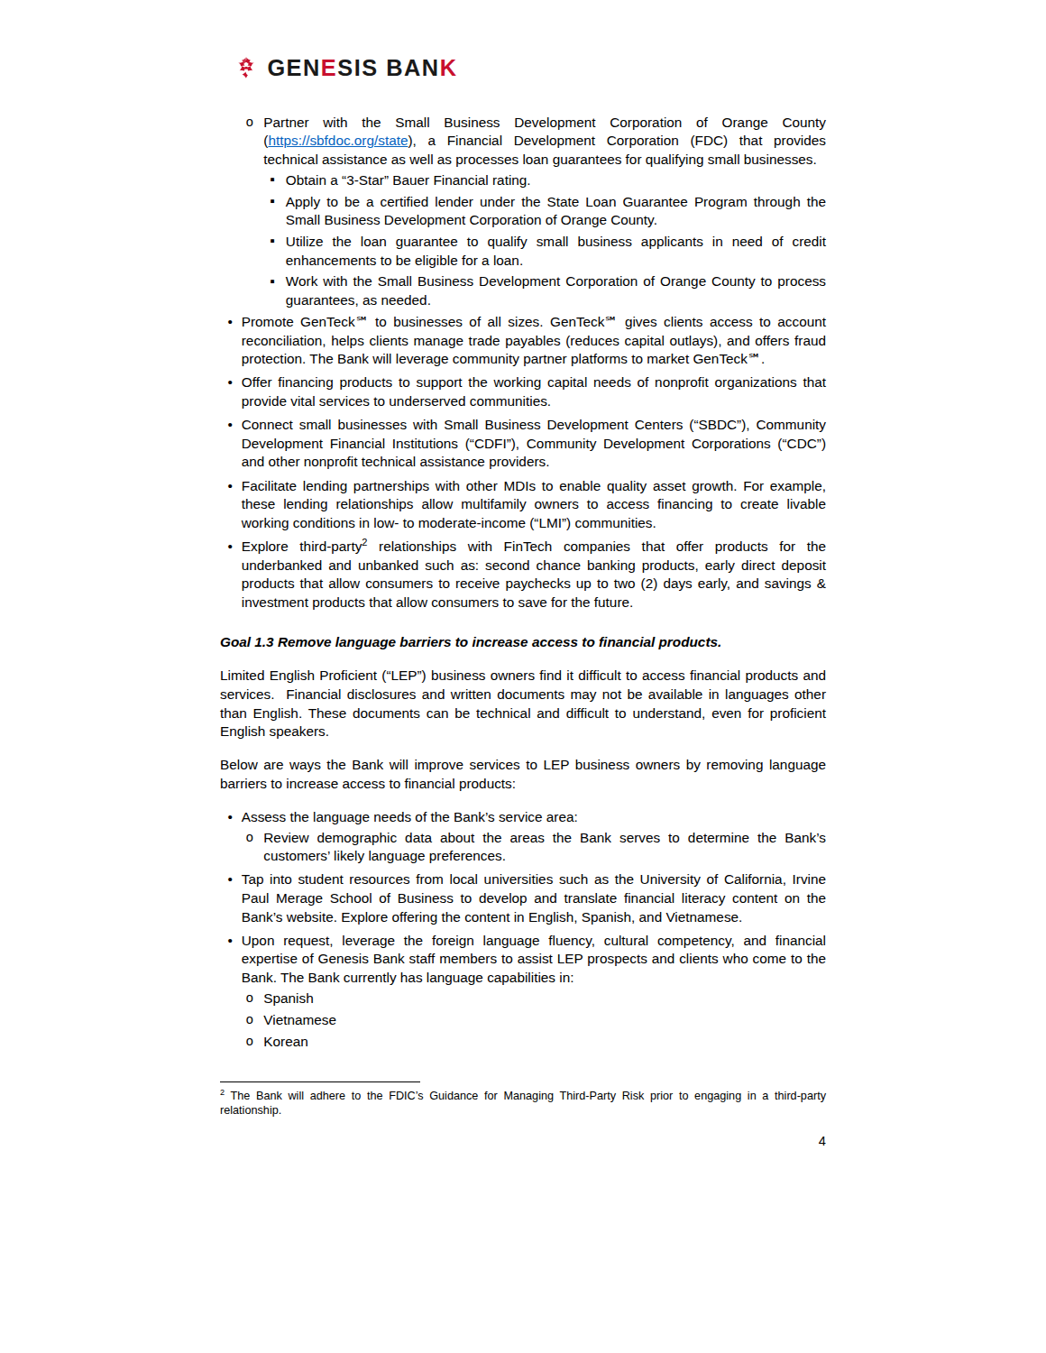GENESIS BANK
Partner with the Small Business Development Corporation of Orange County (https://sbfdoc.org/state), a Financial Development Corporation (FDC) that provides technical assistance as well as processes loan guarantees for qualifying small businesses.
Obtain a “3-Star” Bauer Financial rating.
Apply to be a certified lender under the State Loan Guarantee Program through the Small Business Development Corporation of Orange County.
Utilize the loan guarantee to qualify small business applicants in need of credit enhancements to be eligible for a loan.
Work with the Small Business Development Corporation of Orange County to process guarantees, as needed.
Promote GenTeck℠ to businesses of all sizes. GenTeck℠ gives clients access to account reconciliation, helps clients manage trade payables (reduces capital outlays), and offers fraud protection. The Bank will leverage community partner platforms to market GenTeck℠.
Offer financing products to support the working capital needs of nonprofit organizations that provide vital services to underserved communities.
Connect small businesses with Small Business Development Centers (“SBDC”), Community Development Financial Institutions (“CDFI”), Community Development Corporations (“CDC”) and other nonprofit technical assistance providers.
Facilitate lending partnerships with other MDIs to enable quality asset growth. For example, these lending relationships allow multifamily owners to access financing to create livable working conditions in low- to moderate-income (“LMI”) communities.
Explore third-party2 relationships with FinTech companies that offer products for the underbanked and unbanked such as: second chance banking products, early direct deposit products that allow consumers to receive paychecks up to two (2) days early, and savings & investment products that allow consumers to save for the future.
Goal 1.3 Remove language barriers to increase access to financial products.
Limited English Proficient (“LEP”) business owners find it difficult to access financial products and services. Financial disclosures and written documents may not be available in languages other than English. These documents can be technical and difficult to understand, even for proficient English speakers.
Below are ways the Bank will improve services to LEP business owners by removing language barriers to increase access to financial products:
Assess the language needs of the Bank’s service area:
Review demographic data about the areas the Bank serves to determine the Bank’s customers’ likely language preferences.
Tap into student resources from local universities such as the University of California, Irvine Paul Merage School of Business to develop and translate financial literacy content on the Bank’s website. Explore offering the content in English, Spanish, and Vietnamese.
Upon request, leverage the foreign language fluency, cultural competency, and financial expertise of Genesis Bank staff members to assist LEP prospects and clients who come to the Bank. The Bank currently has language capabilities in:
Spanish
Vietnamese
Korean
2 The Bank will adhere to the FDIC’s Guidance for Managing Third-Party Risk prior to engaging in a third-party relationship.
4